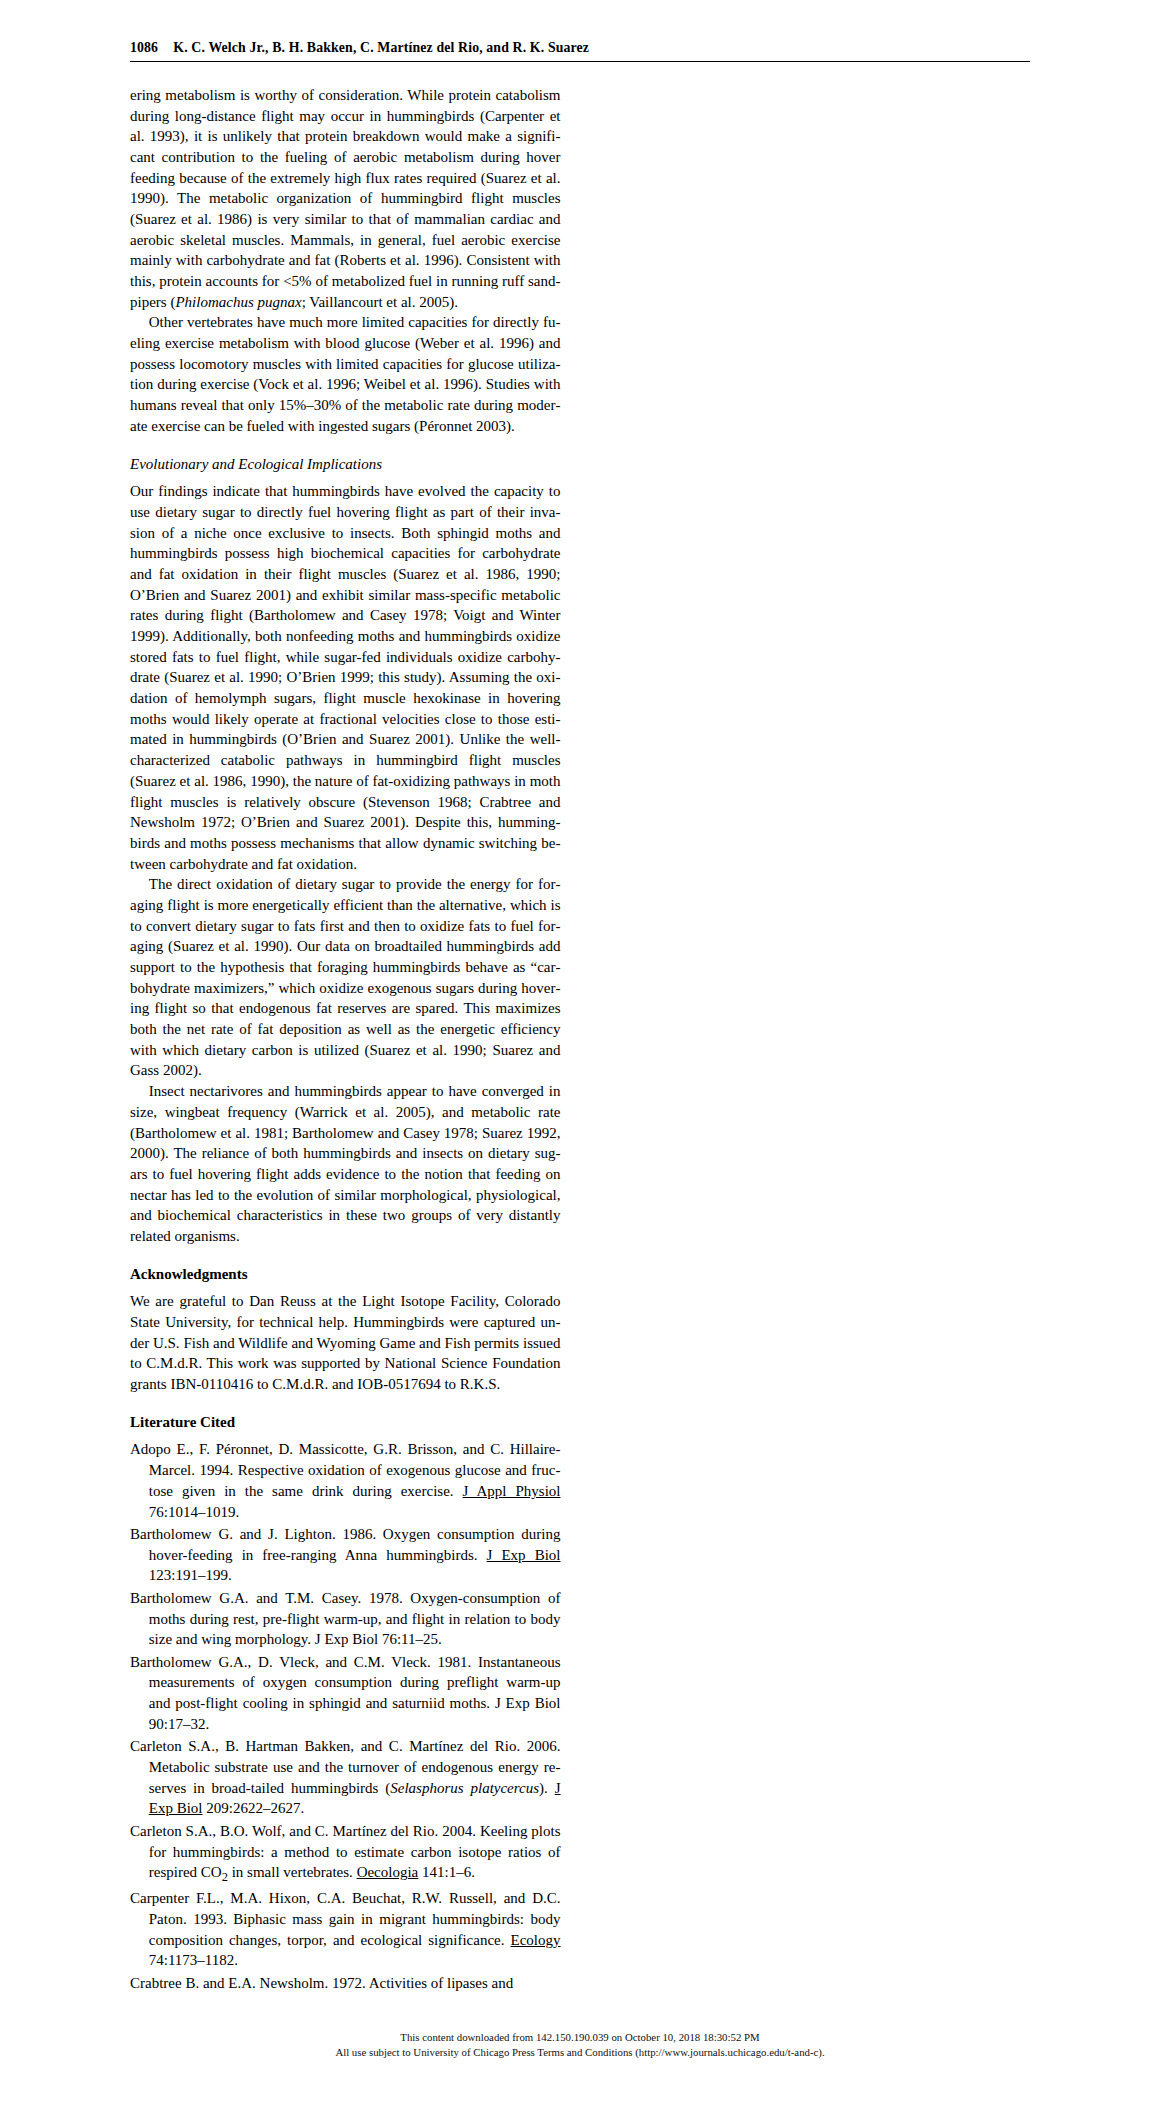1086 K. C. Welch Jr., B. H. Bakken, C. Martínez del Rio, and R. K. Suarez
ering metabolism is worthy of consideration. While protein catabolism during long-distance flight may occur in hummingbirds (Carpenter et al. 1993), it is unlikely that protein breakdown would make a significant contribution to the fueling of aerobic metabolism during hover feeding because of the extremely high flux rates required (Suarez et al. 1990). The metabolic organization of hummingbird flight muscles (Suarez et al. 1986) is very similar to that of mammalian cardiac and aerobic skeletal muscles. Mammals, in general, fuel aerobic exercise mainly with carbohydrate and fat (Roberts et al. 1996). Consistent with this, protein accounts for <5% of metabolized fuel in running ruff sandpipers (Philomachus pugnax; Vaillancourt et al. 2005).
Other vertebrates have much more limited capacities for directly fueling exercise metabolism with blood glucose (Weber et al. 1996) and possess locomotory muscles with limited capacities for glucose utilization during exercise (Vock et al. 1996; Weibel et al. 1996). Studies with humans reveal that only 15%–30% of the metabolic rate during moderate exercise can be fueled with ingested sugars (Péronnet 2003).
Evolutionary and Ecological Implications
Our findings indicate that hummingbirds have evolved the capacity to use dietary sugar to directly fuel hovering flight as part of their invasion of a niche once exclusive to insects. Both sphingid moths and hummingbirds possess high biochemical capacities for carbohydrate and fat oxidation in their flight muscles (Suarez et al. 1986, 1990; O’Brien and Suarez 2001) and exhibit similar mass-specific metabolic rates during flight (Bartholomew and Casey 1978; Voigt and Winter 1999). Additionally, both nonfeeding moths and hummingbirds oxidize stored fats to fuel flight, while sugar-fed individuals oxidize carbohydrate (Suarez et al. 1990; O’Brien 1999; this study). Assuming the oxidation of hemolymph sugars, flight muscle hexokinase in hovering moths would likely operate at fractional velocities close to those estimated in hummingbirds (O’Brien and Suarez 2001). Unlike the well-characterized catabolic pathways in hummingbird flight muscles (Suarez et al. 1986, 1990), the nature of fat-oxidizing pathways in moth flight muscles is relatively obscure (Stevenson 1968; Crabtree and Newsholm 1972; O’Brien and Suarez 2001). Despite this, hummingbirds and moths possess mechanisms that allow dynamic switching between carbohydrate and fat oxidation.
The direct oxidation of dietary sugar to provide the energy for foraging flight is more energetically efficient than the alternative, which is to convert dietary sugar to fats first and then to oxidize fats to fuel foraging (Suarez et al. 1990). Our data on broadtailed hummingbirds add support to the hypothesis that foraging hummingbirds behave as “carbohydrate maximizers,” which oxidize exogenous sugars during hovering flight so that endogenous fat reserves are spared. This maximizes both the net rate of fat deposition as well as the energetic efficiency with which dietary carbon is utilized (Suarez et al. 1990; Suarez and Gass 2002).
Insect nectarivores and hummingbirds appear to have converged in size, wingbeat frequency (Warrick et al. 2005), and metabolic rate (Bartholomew et al. 1981; Bartholomew and Casey 1978; Suarez 1992, 2000). The reliance of both hummingbirds and insects on dietary sugars to fuel hovering flight adds evidence to the notion that feeding on nectar has led to the evolution of similar morphological, physiological, and biochemical characteristics in these two groups of very distantly related organisms.
Acknowledgments
We are grateful to Dan Reuss at the Light Isotope Facility, Colorado State University, for technical help. Hummingbirds were captured under U.S. Fish and Wildlife and Wyoming Game and Fish permits issued to C.M.d.R. This work was supported by National Science Foundation grants IBN-0110416 to C.M.d.R. and IOB-0517694 to R.K.S.
Literature Cited
Adopo E., F. Péronnet, D. Massicotte, G.R. Brisson, and C. Hillaire-Marcel. 1994. Respective oxidation of exogenous glucose and fructose given in the same drink during exercise. J Appl Physiol 76:1014–1019.
Bartholomew G. and J. Lighton. 1986. Oxygen consumption during hover-feeding in free-ranging Anna hummingbirds. J Exp Biol 123:191–199.
Bartholomew G.A. and T.M. Casey. 1978. Oxygen-consumption of moths during rest, pre-flight warm-up, and flight in relation to body size and wing morphology. J Exp Biol 76:11–25.
Bartholomew G.A., D. Vleck, and C.M. Vleck. 1981. Instantaneous measurements of oxygen consumption during preflight warm-up and post-flight cooling in sphingid and saturniid moths. J Exp Biol 90:17–32.
Carleton S.A., B. Hartman Bakken, and C. Martínez del Rio. 2006. Metabolic substrate use and the turnover of endogenous energy reserves in broad-tailed hummingbirds (Selasphorus platycercus). J Exp Biol 209:2622–2627.
Carleton S.A., B.O. Wolf, and C. Martínez del Rio. 2004. Keeling plots for hummingbirds: a method to estimate carbon isotope ratios of respired CO2 in small vertebrates. Oecologia 141:1–6.
Carpenter F.L., M.A. Hixon, C.A. Beuchat, R.W. Russell, and D.C. Paton. 1993. Biphasic mass gain in migrant hummingbirds: body composition changes, torpor, and ecological significance. Ecology 74:1173–1182.
Crabtree B. and E.A. Newsholm. 1972. Activities of lipases and
This content downloaded from 142.150.190.039 on October 10, 2018 18:30:52 PM
All use subject to University of Chicago Press Terms and Conditions (http://www.journals.uchicago.edu/t-and-c).